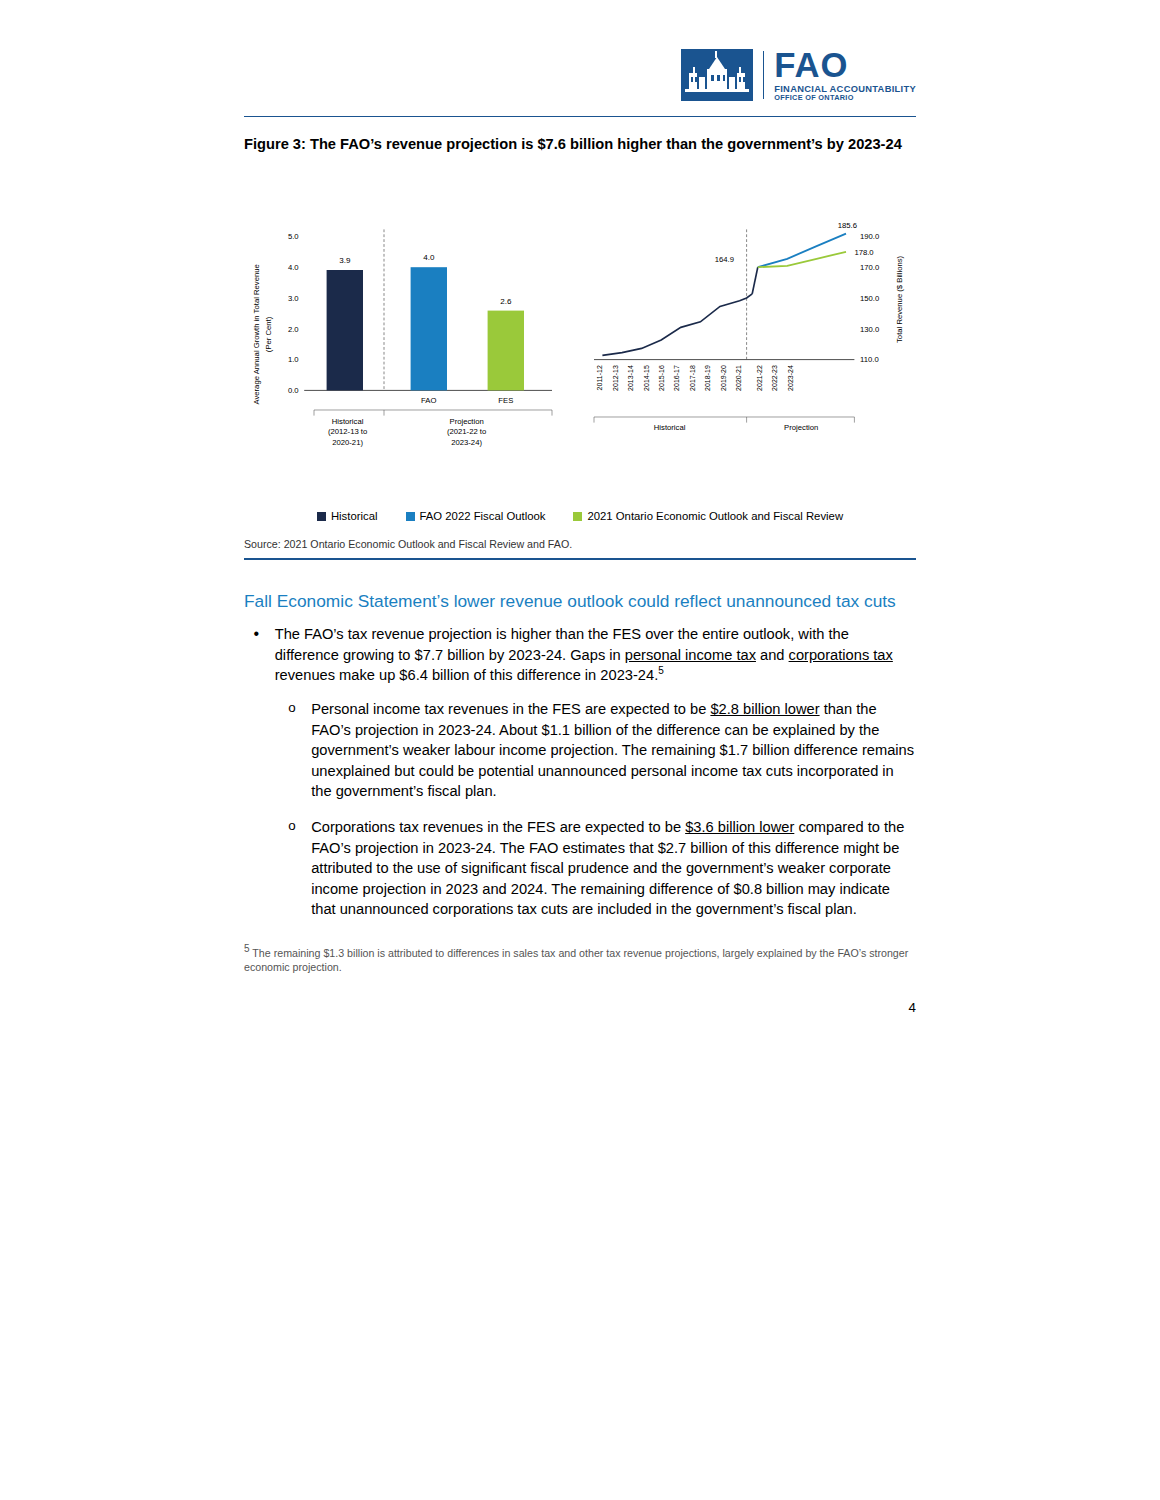FAO
FINANCIAL ACCOUNTABILITY
OFFICE OF ONTARIO
Figure 3: The FAO’s revenue projection is $7.6 billion higher than the government’s by 2023-24
Average Annual Growth in Total Revenue (Per Cent) 5.0 4.0 3.0 2.0 1.0 0.0 3.9 4.0 2.6 FAO FES Historical (2012-13 to 2020-21) Projection (2021-22 to 2023-24) 190.0 170.0 150.0 130.0 110.0 Total Revenue ($ Billions) 164.9 185.6 178.0 2011-12 2012-13 2013-14 2014-15 2015-16 2016-17 2017-18 2018-19 2019-20 2020-21 2021-22 2022-23 2023-24 Historical Projection
Historical
FAO 2022 Fiscal Outlook
2021 Ontario Economic Outlook and Fiscal Review
Source: 2021 Ontario Economic Outlook and Fiscal Review and FAO.
Fall Economic Statement’s lower revenue outlook could reflect unannounced tax cuts
The FAO’s tax revenue projection is higher than the FES over the entire outlook, with the difference growing to $7.7 billion by 2023-24. Gaps in personal income tax and corporations tax revenues make up $6.4 billion of this difference in 2023-24.5
Personal income tax revenues in the FES are expected to be $2.8 billion lower than the FAO’s projection in 2023-24. About $1.1 billion of the difference can be explained by the government’s weaker labour income projection. The remaining $1.7 billion difference remains unexplained but could be potential unannounced personal income tax cuts incorporated in the government’s fiscal plan.
Corporations tax revenues in the FES are expected to be $3.6 billion lower compared to the FAO’s projection in 2023-24. The FAO estimates that $2.7 billion of this difference might be attributed to the use of significant fiscal prudence and the government’s weaker corporate income projection in 2023 and 2024. The remaining difference of $0.8 billion may indicate that unannounced corporations tax cuts are included in the government’s fiscal plan.
5 The remaining $1.3 billion is attributed to differences in sales tax and other tax revenue projections, largely explained by the FAO’s stronger economic projection.
4